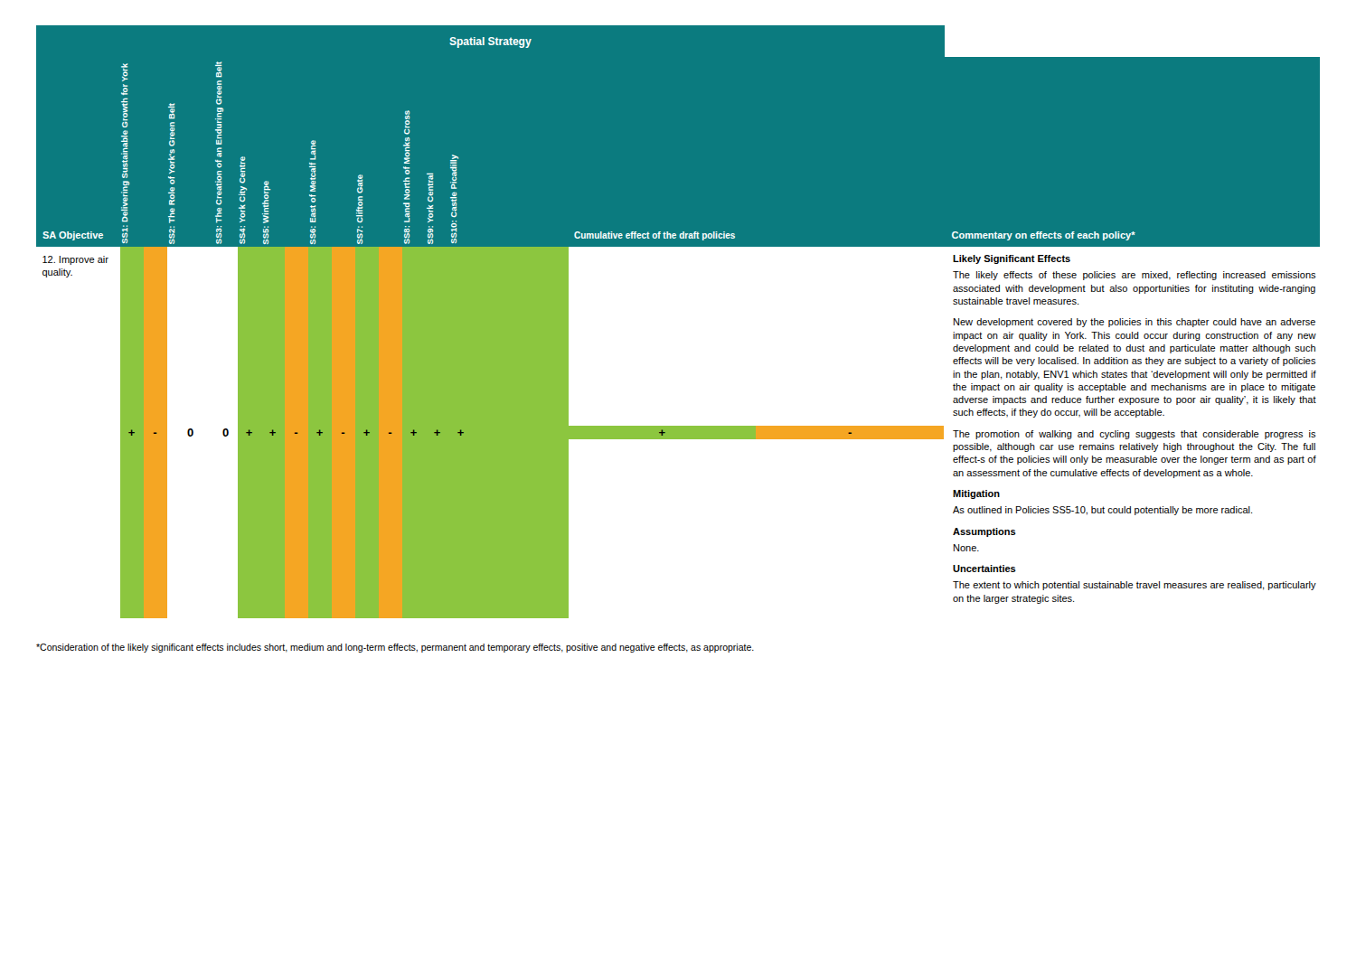| Spatial Strategy |
| SA Objective | SS1: Delivering Sustainable Growth for York | SS2: The Role of York's Green Belt | SS3: The Creation of an Enduring Green Belt | SS4: York City Centre | SS5: Winthorpe | SS6: East of Metcalf Lane | SS7: Clifton Gate | SS8: Land North of Monks Cross | SS9: York Central | SS10: Castle Picadilly | | Cumulative effect of the draft policies | Commentary on effects of each policy* |
| 12. Improve air quality. | + | - | 0 | 0 | + | + | - | + | - | + | - | + | + | + | | | / + / - / | Likely Significant Effects The likely effects of these policies are mixed, reflecting increased emissions associated with development but also opportunities for instituting wide-ranging sustainable travel measures. New development covered by the policies in this chapter could have an adverse impact on air quality in York. This could occur during construction of any new development and could be related to dust and particulate matter although such effects will be very localised. In addition as they are subject to a variety of policies in the plan, notably, ENV1 which states that ‘development will only be permitted if the impact on air quality is acceptable and mechanisms are in place to mitigate adverse impacts and reduce further exposure to poor air quality’, it is likely that such effects, if they do occur, will be acceptable. The promotion of walking and cycling suggests that considerable progress is possible, although car use remains relatively high throughout the City. The full effect-s of the policies will only be measurable over the longer term and as part of an assessment of the cumulative effects of development as a whole. Mitigation As outlined in Policies SS5-10, but could potentially be more radical. Assumptions None. Uncertainties The extent to which potential sustainable travel measures are realised, particularly on the larger strategic sites. |
*Consideration of the likely significant effects includes short, medium and long-term effects, permanent and temporary effects, positive and negative effects, as appropriate.